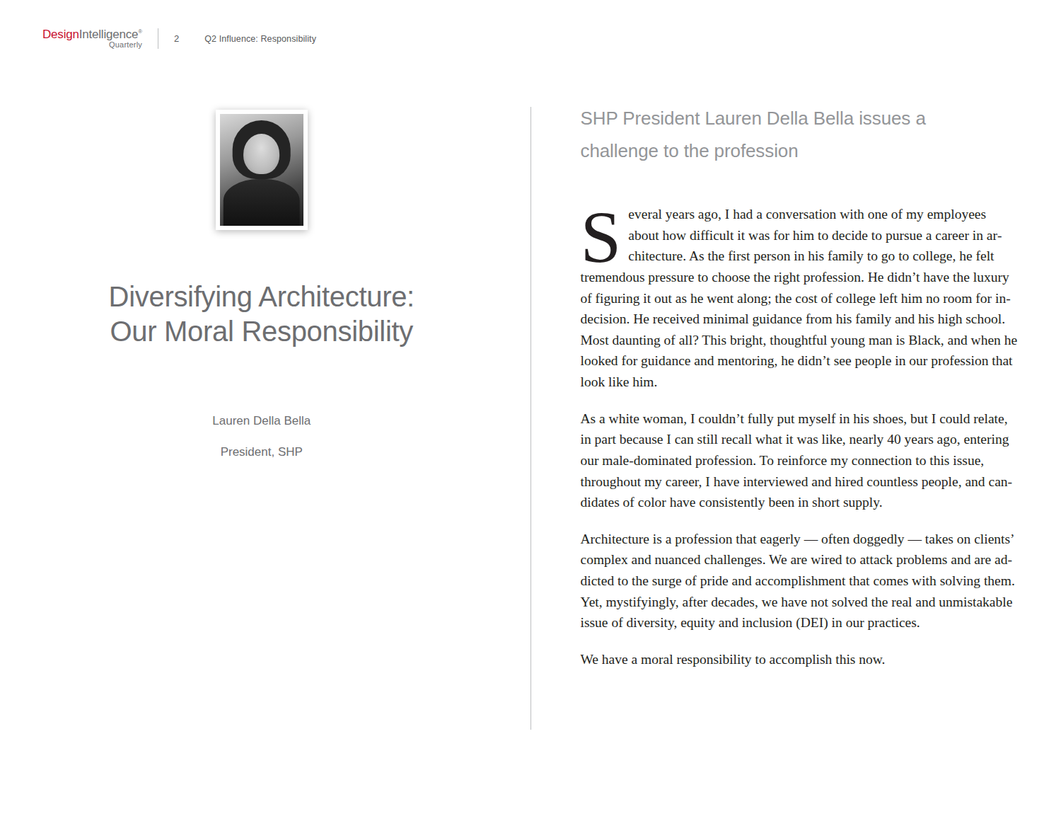Design Intelligence® Quarterly
2
Q2 Influence: Responsibility
Diversifying Architecture:
Our Moral Responsibility
Lauren Della Bella
President, SHP
SHP President Lauren Della Bella issues a challenge to the profession
Several years ago, I had a conversation with one of my employees about how difficult it was for him to decide to pursue a career in architecture. As the first person in his family to go to college, he felt tremendous pressure to choose the right profession. He didn’t have the luxury of figuring it out as he went along; the cost of college left him no room for indecision. He received minimal guidance from his family and his high school. Most daunting of all? This bright, thoughtful young man is Black, and when he looked for guidance and mentoring, he didn’t see people in our profession that look like him.
As a white woman, I couldn’t fully put myself in his shoes, but I could relate, in part because I can still recall what it was like, nearly 40 years ago, entering our male-dominated profession. To reinforce my connection to this issue, throughout my career, I have interviewed and hired countless people, and candidates of color have consistently been in short supply.
Architecture is a profession that eagerly — often doggedly — takes on clients’ complex and nuanced challenges. We are wired to attack problems and are addicted to the surge of pride and accomplishment that comes with solving them. Yet, mystifyingly, after decades, we have not solved the real and unmistakable issue of diversity, equity and inclusion (DEI) in our practices.
We have a moral responsibility to accomplish this now.